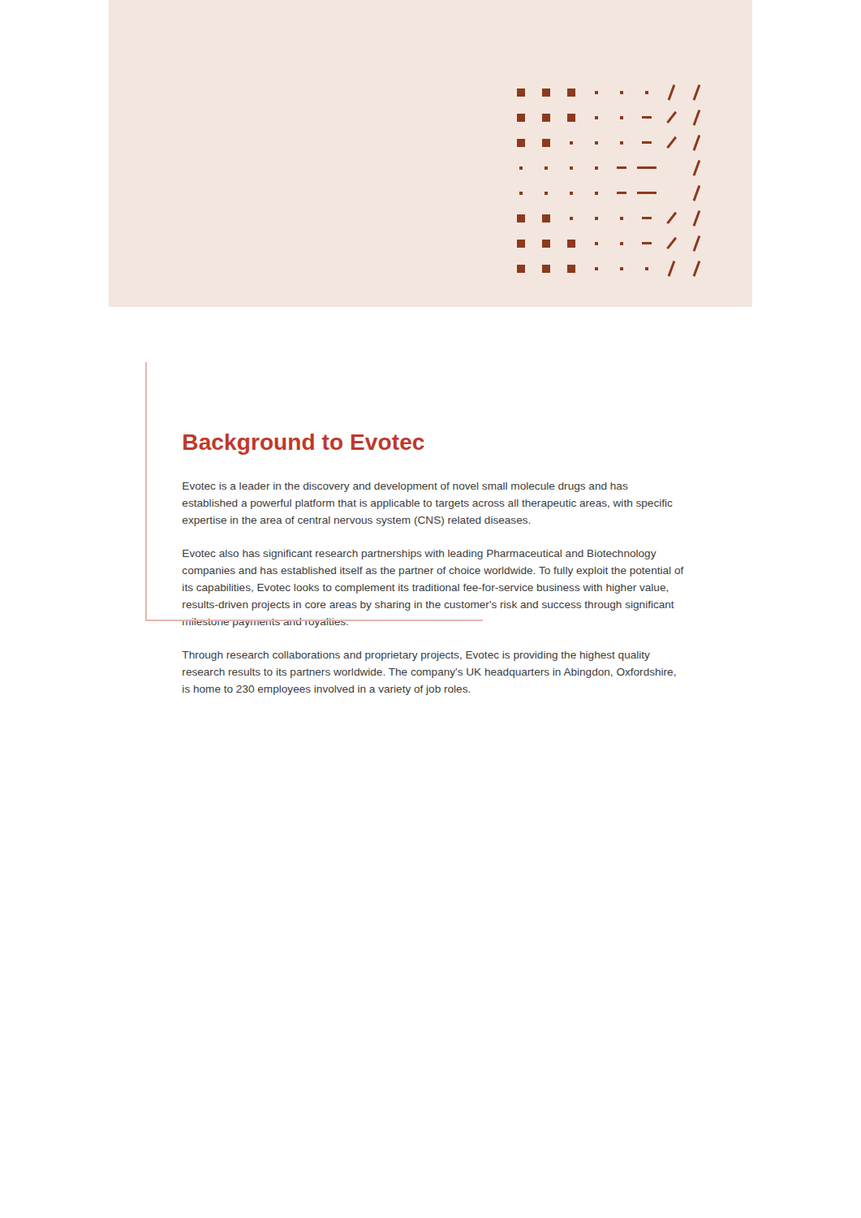Background to Evotec
Evotec is a leader in the discovery and development of novel small molecule drugs and has established a powerful platform that is applicable to targets across all therapeutic areas, with specific expertise in the area of central nervous system (CNS) related diseases.
Evotec also has significant research partnerships with leading Pharmaceutical and Biotechnology companies and has established itself as the partner of choice worldwide. To fully exploit the potential of its capabilities, Evotec looks to complement its traditional fee-for-service business with higher value, results-driven projects in core areas by sharing in the customer's risk and success through significant milestone payments and royalties.
Through research collaborations and proprietary projects, Evotec is providing the highest quality research results to its partners worldwide. The company's UK headquarters in Abingdon, Oxfordshire, is home to 230 employees involved in a variety of job roles.